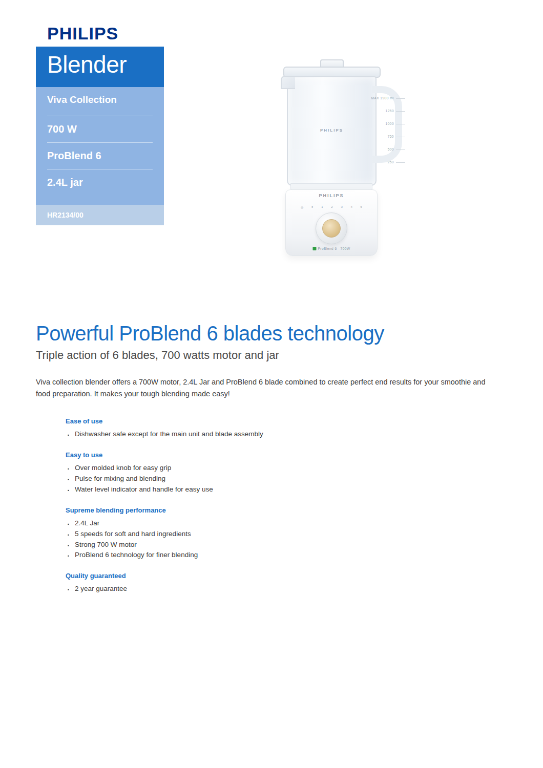PHILIPS
Blender
Viva Collection
700 W
ProBlend 6
2.4L jar
HR2134/00
PHILIPS
MAX 1900 ml
1250
1000
750
500
250
PHILIPS
◎●12345
ProBlend 6 700W
Powerful ProBlend 6 blades technology
Triple action of 6 blades, 700 watts motor and jar
Viva collection blender offers a 700W motor, 2.4L Jar and ProBlend 6 blade combined to create perfect end results for your smoothie and food preparation. It makes your tough blending made easy!
Ease of use
Dishwasher safe except for the main unit and blade assembly
Easy to use
Over molded knob for easy grip
Pulse for mixing and blending
Water level indicator and handle for easy use
Supreme blending performance
2.4L Jar
5 speeds for soft and hard ingredients
Strong 700 W motor
ProBlend 6 technology for finer blending
Quality guaranteed
2 year guarantee